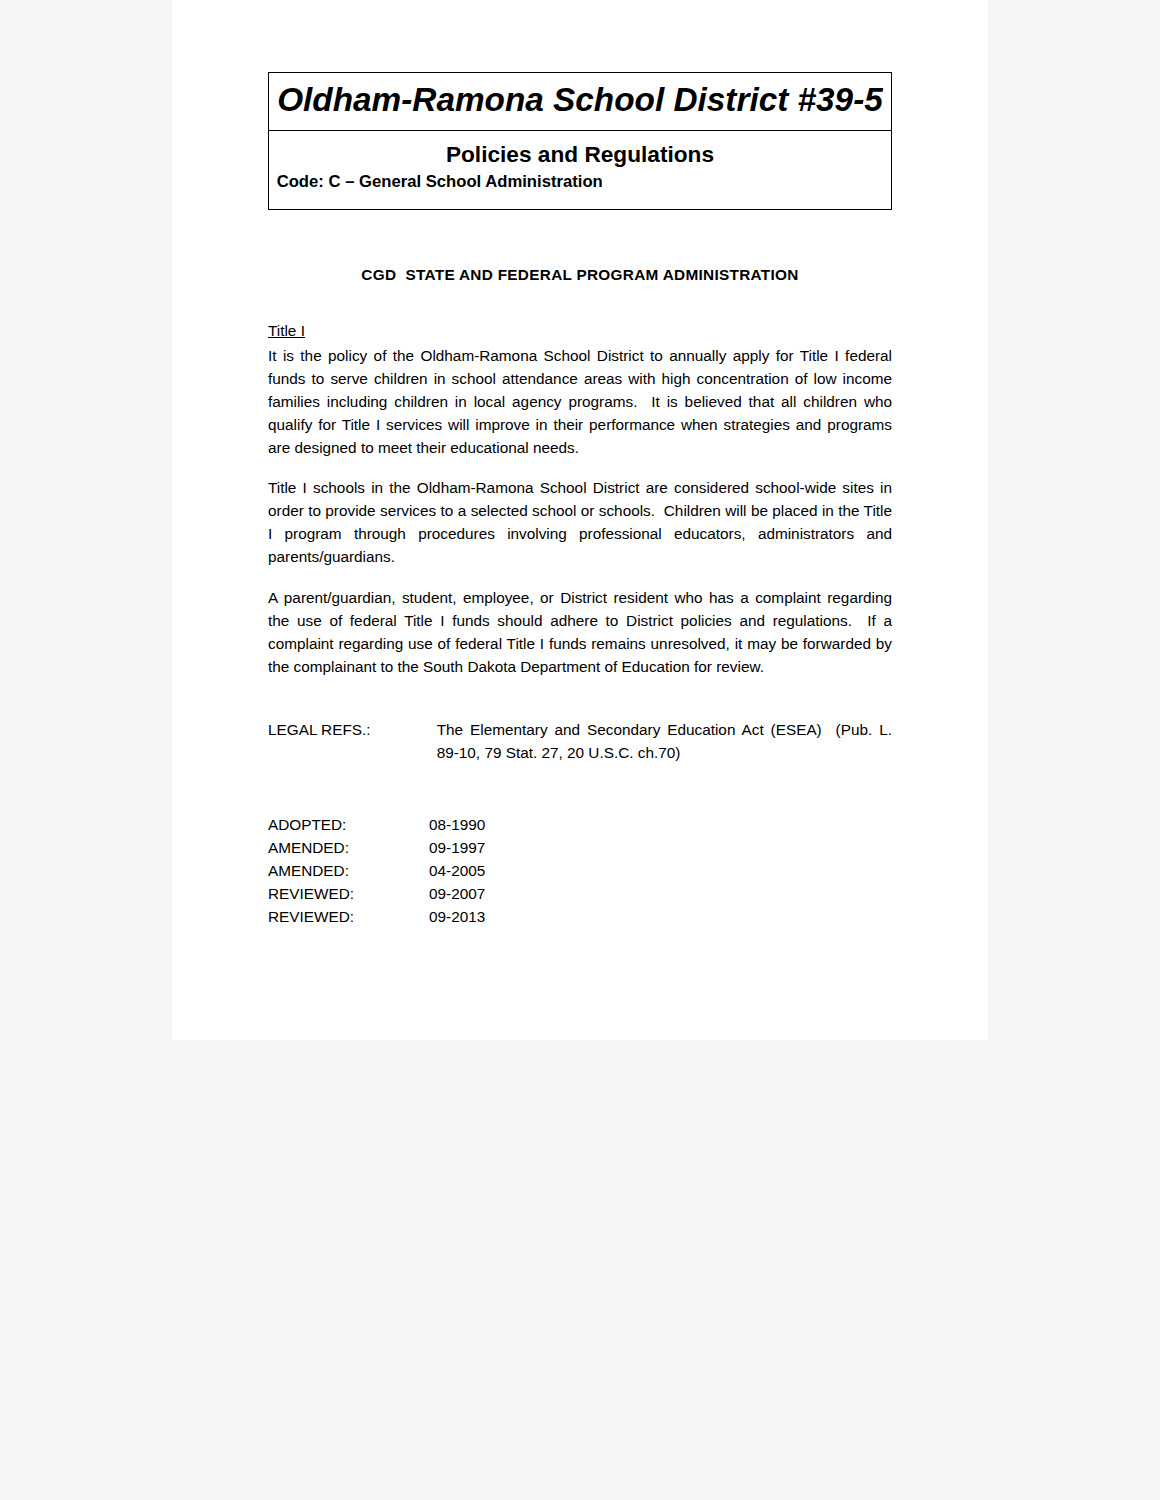Oldham-Ramona School District #39-5
Policies and Regulations
Code: C – General School Administration
CGD STATE AND FEDERAL PROGRAM ADMINISTRATION
Title I
It is the policy of the Oldham-Ramona School District to annually apply for Title I federal funds to serve children in school attendance areas with high concentration of low income families including children in local agency programs. It is believed that all children who qualify for Title I services will improve in their performance when strategies and programs are designed to meet their educational needs.
Title I schools in the Oldham-Ramona School District are considered school-wide sites in order to provide services to a selected school or schools. Children will be placed in the Title I program through procedures involving professional educators, administrators and parents/guardians.
A parent/guardian, student, employee, or District resident who has a complaint regarding the use of federal Title I funds should adhere to District policies and regulations. If a complaint regarding use of federal Title I funds remains unresolved, it may be forwarded by the complainant to the South Dakota Department of Education for review.
LEGAL REFS.:
The Elementary and Secondary Education Act (ESEA) (Pub. L. 89-10, 79 Stat. 27, 20 U.S.C. ch.70)
ADOPTED:
08-1990
AMENDED:
09-1997
AMENDED:
04-2005
REVIEWED:
09-2007
REVIEWED:
09-2013